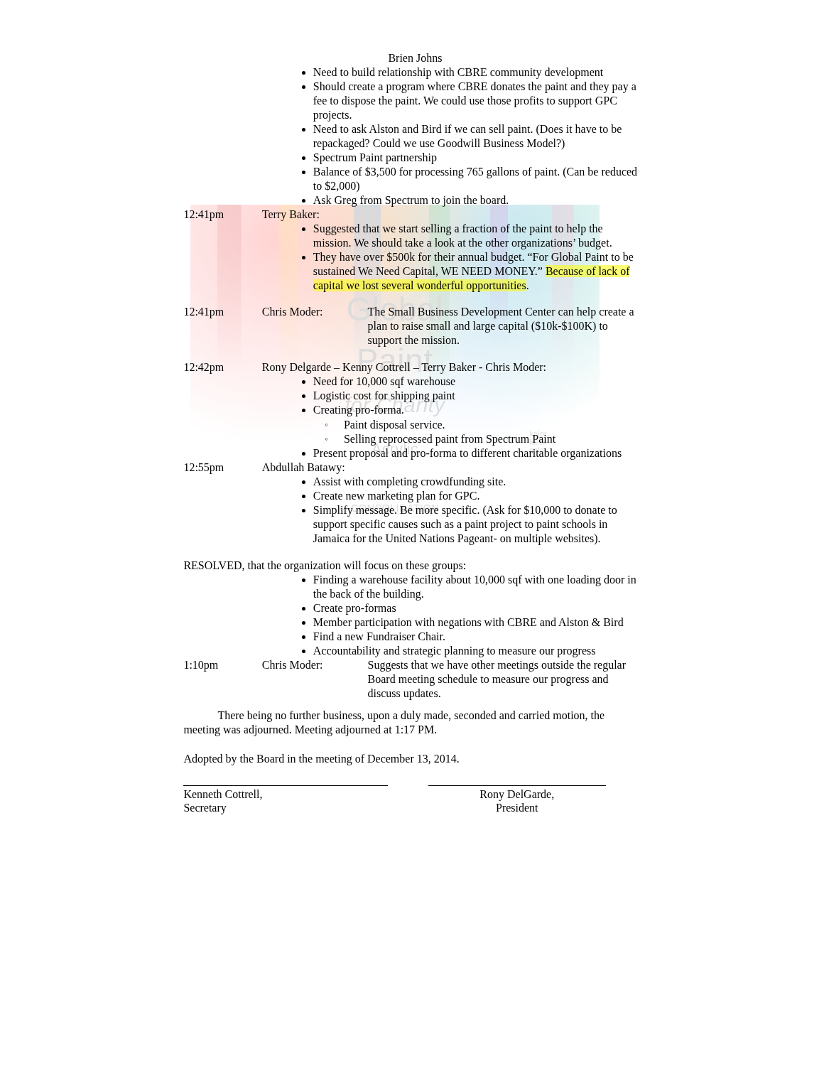NOT FOR RESALE
Global
Paint
for Charity
Acrylic
kolor
kleur
color
CONSOLIDATION
Brien Johns
Need to build relationship with CBRE community development
Should create a program where CBRE donates the paint and they pay a fee to dispose the paint. We could use those profits to support GPC projects.
Need to ask Alston and Bird if we can sell paint. (Does it have to be repackaged? Could we use Goodwill Business Model?)
Spectrum Paint partnership
Balance of $3,500 for processing 765 gallons of paint. (Can be reduced to $2,000)
Ask Greg from Spectrum to join the board.
12:41pm
Terry Baker:
Suggested that we start selling a fraction of the paint to help the mission. We should take a look at the other organizations’ budget.
They have over $500k for their annual budget. “For Global Paint to be sustained We Need Capital, WE NEED MONEY.” Because of lack of capital we lost several wonderful opportunities.
12:41pm
Chris Moder:
The Small Business Development Center can help create a plan to raise small and large capital ($10k-$100K) to support the mission.
12:42pm
Rony Delgarde – Kenny Cottrell – Terry Baker - Chris Moder:
Need for 10,000 sqf warehouse
Logistic cost for shipping paint
Creating pro-forma.
Paint disposal service.
Selling reprocessed paint from Spectrum Paint
Present proposal and pro-forma to different charitable organizations
12:55pm
Abdullah Batawy:
Assist with completing crowdfunding site.
Create new marketing plan for GPC.
Simplify message. Be more specific. (Ask for $10,000 to donate to support specific causes such as a paint project to paint schools in Jamaica for the United Nations Pageant- on multiple websites).
RESOLVED, that the organization will focus on these groups:
Finding a warehouse facility about 10,000 sqf with one loading door in the back of the building.
Create pro-formas
Member participation with negations with CBRE and Alston & Bird
Find a new Fundraiser Chair.
Accountability and strategic planning to measure our progress
1:10pm
Chris Moder:
Suggests that we have other meetings outside the regular Board meeting schedule to measure our progress and discuss updates.
There being no further business, upon a duly made, seconded and carried motion, the meeting was adjourned. Meeting adjourned at 1:17 PM.
Adopted by the Board in the meeting of December 13, 2014.
| Kenneth Cottrell, Secretary | Rony DelGarde, President |